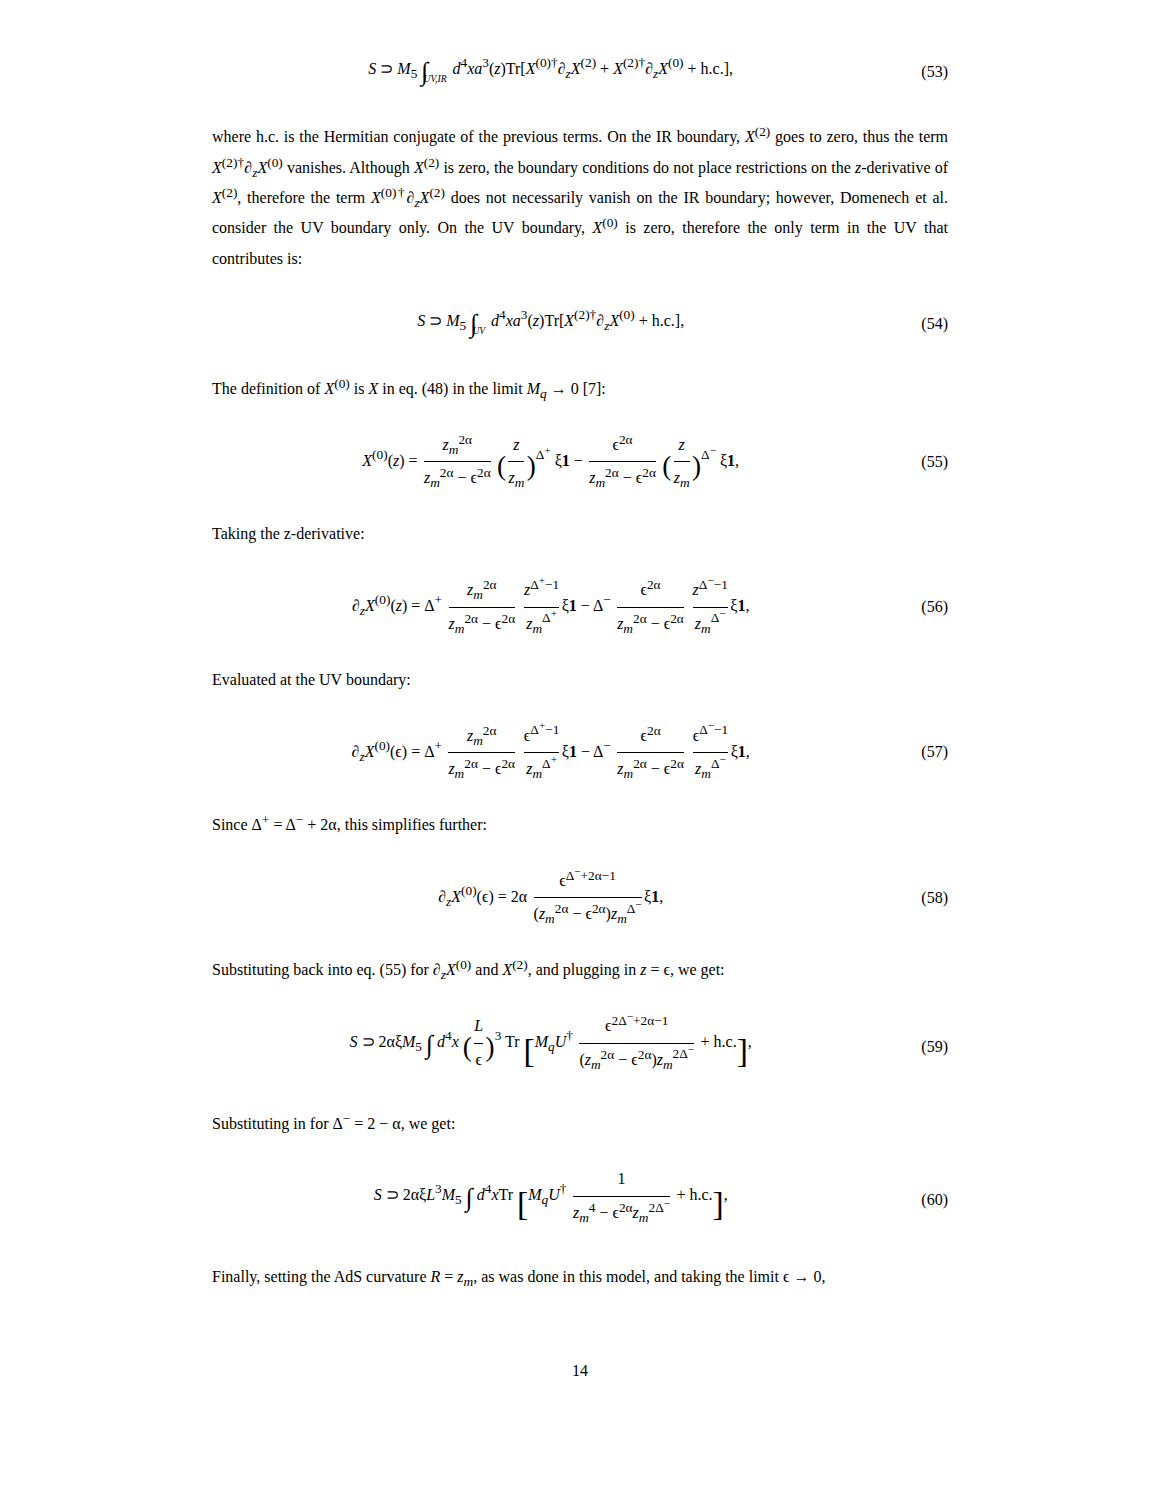S ⊃ M5 ∫UV,IR d4xa3(z)Tr[X(0)†∂zX(2) + X(2)†∂zX(0) + h.c.],
(53)
where h.c. is the Hermitian conjugate of the previous terms. On the IR boundary, X(2) goes to zero, thus the term X(2)†∂zX(0) vanishes. Although X(2) is zero, the boundary conditions do not place restrictions on the z-derivative of X(2), therefore the term X(0)†∂zX(2) does not necessarily vanish on the IR boundary; however, Domenech et al. consider the UV boundary only. On the UV boundary, X(0) is zero, therefore the only term in the UV that contributes is:
S ⊃ M5 ∫UV d4xa3(z)Tr[X(2)†∂zX(0) + h.c.],
(54)
The definition of X(0) is X in eq. (48) in the limit Mq → 0 [7]:
X(0)(z) = zm2α zm2α − ϵ2α (zzm)Δ+ ξ1 − ϵ2α zm2α − ϵ2α (zzm)Δ− ξ1,
(55)
Taking the z-derivative:
∂zX(0)(z) = Δ+ zm2α zm2α − ϵ2α zΔ+−1 zmΔ+ξ1 − Δ− ϵ2α zm2α − ϵ2α zΔ−−1 zmΔ−ξ1,
(56)
Evaluated at the UV boundary:
∂zX(0)(ϵ) = Δ+ zm2α zm2α − ϵ2α ϵΔ+−1 zmΔ+ξ1 − Δ− ϵ2α zm2α − ϵ2α ϵΔ−−1 zmΔ−ξ1,
(57)
Since Δ+ = Δ− + 2α, this simplifies further:
∂zX(0)(ϵ) = 2α ϵΔ−+2α−1(zm2α − ϵ2α)zmΔ−ξ1,
(58)
Substituting back into eq. (55) for ∂zX(0) and X(2), and plugging in z = ϵ, we get:
S ⊃ 2αξM5 ∫ d4x (Lϵ)3 Tr [MqU† ϵ2Δ−+2α−1(zm2α − ϵ2α)zm2Δ− + h.c.],
(59)
Substituting in for Δ− = 2 − α, we get:
S ⊃ 2αξL3M5 ∫ d4x Tr [MqU† 1 zm4 − ϵ2αzm2Δ− + h.c.],
(60)
Finally, setting the AdS curvature R = zm, as was done in this model, and taking the limit ϵ → 0,
14